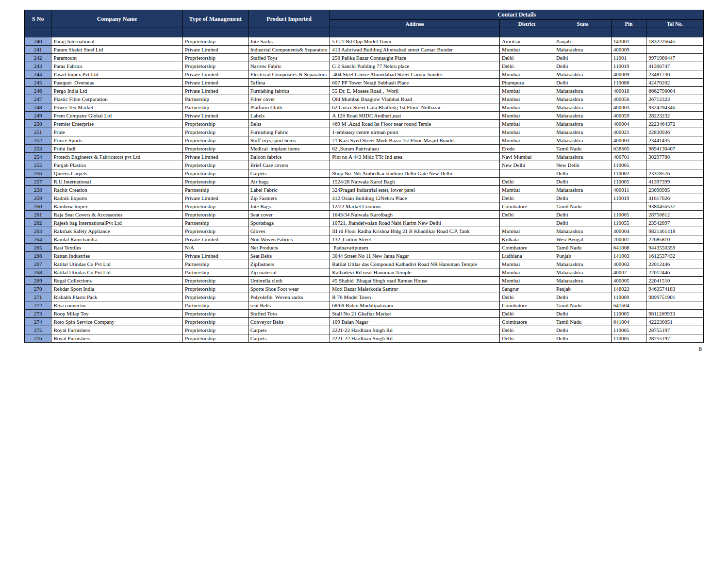| S No | Company Name | Type of Management | Product Imported | Contact Details |
| --- | --- | --- | --- | --- |
| Address | District | State | Pin | Tel No. |
| 240 | Parag International | Proprietorship | Jute Sacks | 5 G.T Rd Opp Model Town | Amritsar | Panjab | 143001 | 1832226645 |
| 241 | Param Shakti Steel Ltd | Private Limited | Industrial Components& Separators | 413 Ashriwad Building Ahntoabad street Carnac Bunder | Mumbai | Maharashtra | 400009 | |
| 242 | Paramount | Proprietorship | Stuffed Toys | 256 Palika Bazar Connaught Place | Delhi | Delhi | 11001 | 9971980447 |
| 243 | Paras Fabrics | Proprietorship | Narrow Fabric | G 2 Sanchi Puilding 77 Nehru place | Delhi | Delhi | 110019 | 41306747 |
| 244 | Pasad Impex Pvt Ltd | Private Limited | Electrical Composites & Separators | 404 Steel Centre Ahmedabad Street Carnac bunder | Mumbai | Maharashtra | 400009 | 23481730 |
| 245 | Pasupati Overseas | Private Limited | Taffeta | 607 PP Tower Netaji Subhash Place | Pitampura | Delhi | 110088 | 42470202 |
| 246 | Pergo India Ltd | Private Limited | Furnishing fabrics | 55 Dr. E. Mosses Road , Woril | Mumbai | Maharashtra | 400018 | 6662790004 |
| 247 | Plastic Fibre Corporation | Partnership | Filter cover | Old Mumbai Bnaglow Vitabhai Road | Mumbai | Maharashtra | 400056 | 26712323 |
| 248 | Power Tex Market | Partnership | Platform Cloth | 62 Gutax Street Gala Bhalbidg 1st Floor Nulbazar | Mumbai | Maharashtra | 400003 | 9324294346 |
| 249 | Prem Company Global Ltd | Private Limited | Labels | A 126 Road MIDC Andheri,east | Mumbai | Maharashtra | 400059 | 28223232 |
| 250 | Premier Enterprise | Proprietorship | Belts | 469 M .Azad Road Ist Floor near round Temle | Mumbai | Maharashtra | 400004 | 2223464372 |
| 251 | Pride | Proprietorship | Furnishing Fabric | 1-embassy centre nirman point | Mumbai | Maharashtra | 400021 | 22830936 |
| 252 | Prince Sports | Proprietorship | Stuff toys,sport hems | 71 Kazi Syed Street Mudi Bazar 1st Floor Masjid Bunder | Mumbai | Maharashtra | 400003 | 23441435 |
| 253 | Prithi Indf | Proprietorship | Medical implant items | 62 ,Suram Pattivalasu | Erode | Tamil Nadu | 638605 | 9894130407 |
| 254 | Protech Engineers & Fabricators pvt Ltd | Private Limited | Baloon fabrics | Plot no A 443 Midc TTc Ind area | Navi Mumbai | Maharashtra | 400701 | 30297788 |
| 255 | Punjab Plastics | Proprietorship | Brief Case covers | | New Delhi | New Delhi | 110005 | |
| 256 | Queens Carpets | Proprietorship | Carpets | Shop No -9dr Ambedkar stadium Delhi Gate New Delhi | | Delhi | 110002 | 23318576 |
| 257 | R.U.International | Proprietorship | Air bags | 1524/28 Naiwala Karol Bagh | Delhi | Delhi | 110005 | 41397399 |
| 258 | Rachit Creation | Partnership | Label Fabric | 324Pragati Industrial estet, lower parel | Mumbai | Maharashtra | 400011 | 23098985 |
| 259 | Radnik Exports | Private Limited | Zip Fastners | 412 Osian Building 12Nehru Place | Delhi | Delhi | 110019 | 41617026 |
| 260 | Rainbow Impex | Proprietorship | Jute Bags | 12/22 Market Coonoor | Coimbatore | Tamil Nadu | | 9380456537 |
| 261 | Raja Seat Covers & Accessories | Proprietorship | Seat cover | 1643/34 Naiwala Karolbagh | Delhi | Delhi | 110005 | 28756812 |
| 262 | Rajesh bag InternationalPvt Ltd | Partnership | Sportsbags | 10721, Jhandelwalan Road Nabi Karim New Delhi | | Delhi | 110055 | 23542897 |
| 263 | Rakshak Safety Appliance | Proprietorship | Gloves | III rd Floor Radha Krishna Bldg 21 B Khadilkar Road C.P. Tank | Mumbai | Maharashtra | 400004 | 9821461418 |
| 264 | Ramlal Ramchandra | Private Limited | Non Woven Fabrics | 132 ,Cotton Street | Kolkata | West Bengal | 700007 | 22685810 |
| 265 | Rasi Textiles | N/A | Net Products | Padnavatipuram | Coimbatore | Tamil Nadu | 641008 | 9443550359 |
| 266 | Rattan Industries | Private Limited | Seat Belts | 3044 Street No 11 New Janta Nagar | Ludhiana | Punjab | 141003 | 1612537432 |
| 267 | Ratilal Utindas Co Pvt Ltd | Partnership | Zipfastners | Ratilal Utilas das Compound Kalbadivi Road NR Hanuman Temple | Mumbai | Maharashtra | 400002 | 22012446 |
| 268 | Ratilal Utindas Co Pvt Ltd | Partnership | Zip material | Kalbadevi Rd near Hanuman Temple | Mumbai | Maharashtra | 40002 | 22012446 |
| 269 | Regal Collections | Proprietorship | Umbrella cloth | 45 Shahid Bhagat Singh road Raman House | Mumbai | Maharashtra | 400005 | 22041510 |
| 270 | Rehdar Sport India | Proprietorship | Sports Shoe Foot wear | Moti Bazar Malerkotla Samrur | Sangrur | Panjab | 148023 | 9463574183 |
| 271 | Rishabh Plasto Pack | Proprietorship | Polyolefin Woven sacks | R 76 Model Town | Delhi | Delhi | 110009 | 9899751901 |
| 272 | Riya connector | Partnership | seat Belts | 68/69 Bidco Mudalipalayam | Coimbatore | Tamil Nadu | 641604 | |
| 273 | Roop Milap Toy | Proprietorship | Stuffed Toys | Stall No 21 Ghaffar Market | Delhi | Delhi | 110005 | 9811269933 |
| 274 | Roto Spin Service Company | Proprietorship | Conveyor Belts | 109 Balan Nagar | Coimbatore | Tamil Nadu | 641004 | 422230051 |
| 275 | Royal Furnishers | Proprietorship | Carpets | 2221-22 Hardhian Singh Rd | Delhi | Delhi | 110005 | 28755197 |
| 276 | Royal Furnishers | Proprietorship | Carpets | 2221-22 Hardhian Singh Rd | Delhi | Delhi | 110005 | 28755197 |
8